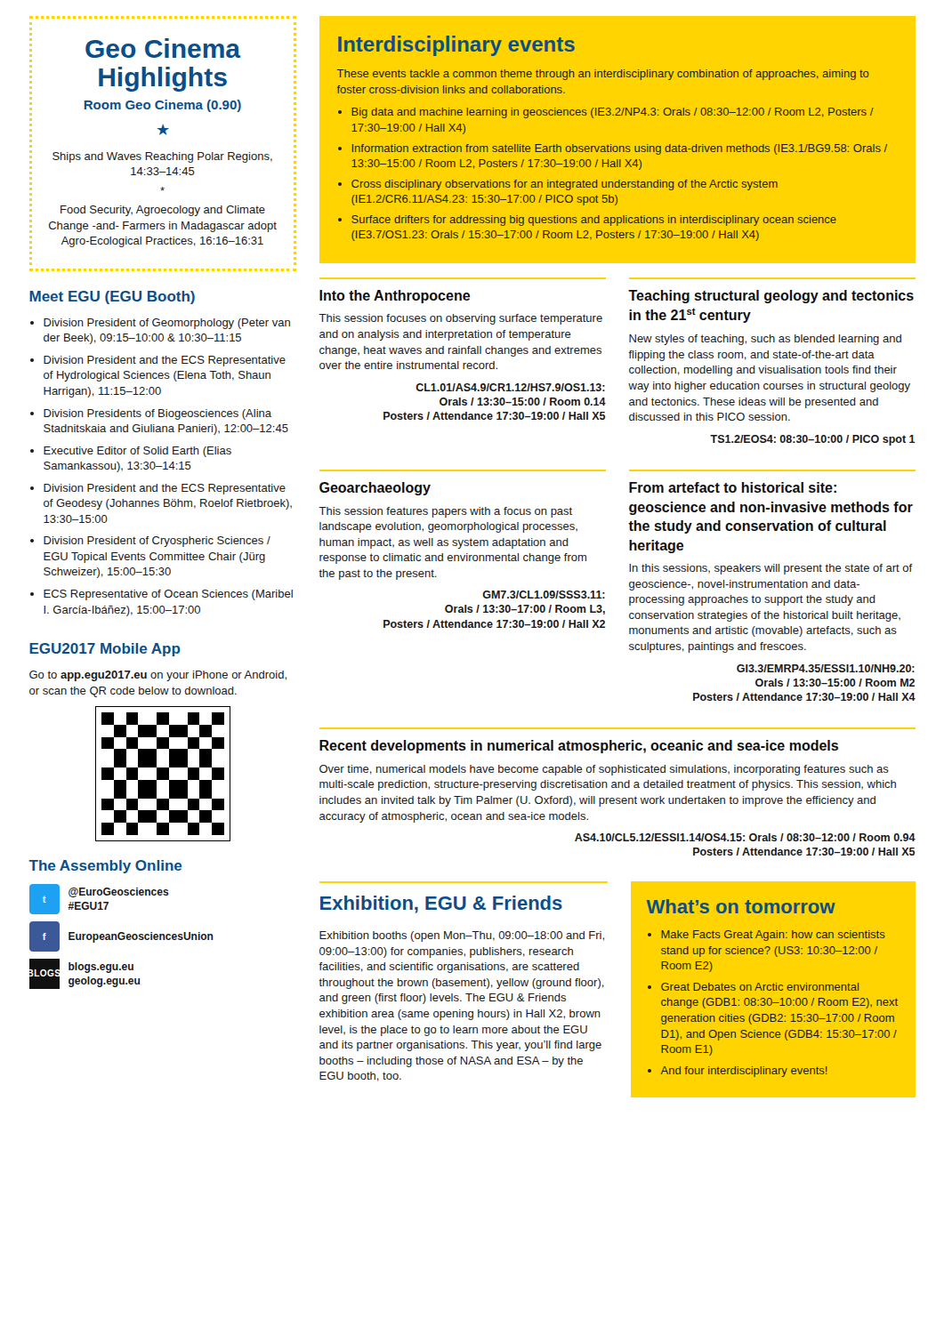Geo Cinema
Highlights
Room Geo Cinema (0.90)
★
Ships and Waves Reaching Polar Regions, 14:33–14:45
*
Food Security, Agroecology and Climate Change -and- Farmers in Madagascar adopt Agro-Ecological Practices, 16:16–16:31
Meet EGU (EGU Booth)
Division President of Geomorphology (Peter van der Beek), 09:15–10:00 & 10:30–11:15
Division President and the ECS Representative of Hydrological Sciences (Elena Toth, Shaun Harrigan), 11:15–12:00
Division Presidents of Biogeosciences (Alina Stadnitskaia and Giuliana Panieri), 12:00–12:45
Executive Editor of Solid Earth (Elias Samankassou), 13:30–14:15
Division President and the ECS Representative of Geodesy (Johannes Böhm, Roelof Rietbroek), 13:30–15:00
Division President of Cryospheric Sciences / EGU Topical Events Committee Chair (Jürg Schweizer), 15:00–15:30
ECS Representative of Ocean Sciences (Maribel I. García-Ibáñez), 15:00–17:00
EGU2017 Mobile App
Go to app.egu2017.eu on your iPhone or Android, or scan the QR code below to download.
The Assembly Online
t
@EuroGeosciences#EGU17
f
EuropeanGeosciencesUnion
BLOGS
blogs.egu.eu geolog.egu.eu
Interdisciplinary events
These events tackle a common theme through an interdisciplinary combination of approaches, aiming to foster cross-division links and collaborations.
Big data and machine learning in geosciences (IE3.2/NP4.3: Orals / 08:30–12:00 / Room L2, Posters / 17:30–19:00 / Hall X4)
Information extraction from satellite Earth observations using data-driven methods (IE3.1/BG9.58: Orals / 13:30–15:00 / Room L2, Posters / 17:30–19:00 / Hall X4)
Cross disciplinary observations for an integrated understanding of the Arctic system (IE1.2/CR6.11/AS4.23: 15:30–17:00 / PICO spot 5b)
Surface drifters for addressing big questions and applications in interdisciplinary ocean science (IE3.7/OS1.23: Orals / 15:30–17:00 / Room L2, Posters / 17:30–19:00 / Hall X4)
Into the Anthropocene
This session focuses on observing surface temperature and on analysis and interpretation of temperature change, heat waves and rainfall changes and extremes over the entire instrumental record.
CL1.01/AS4.9/CR1.12/HS7.9/OS1.13:
Orals / 13:30–15:00 / Room 0.14
Posters / Attendance 17:30–19:00 / Hall X5
Teaching structural geology and tectonics in the 21st century
New styles of teaching, such as blended learning and flipping the class room, and state-of-the-art data collection, modelling and visualisation tools find their way into higher education courses in structural geology and tectonics. These ideas will be presented and discussed in this PICO session.
TS1.2/EOS4: 08:30–10:00 / PICO spot 1
Geoarchaeology
This session features papers with a focus on past landscape evolution, geomorphological processes, human impact, as well as system adaptation and response to climatic and environmental change from the past to the present.
GM7.3/CL1.09/SSS3.11:
Orals / 13:30–17:00 / Room L3,
Posters / Attendance 17:30–19:00 / Hall X2
From artefact to historical site: geoscience and non-invasive methods for the study and conservation of cultural heritage
In this sessions, speakers will present the state of art of geoscience-, novel-instrumentation and data-processing approaches to support the study and conservation strategies of the historical built heritage, monuments and artistic (movable) artefacts, such as sculptures, paintings and frescoes.
GI3.3/EMRP4.35/ESSI1.10/NH9.20:
Orals / 13:30–15:00 / Room M2
Posters / Attendance 17:30–19:00 / Hall X4
Recent developments in numerical atmospheric, oceanic and sea-ice models
Over time, numerical models have become capable of sophisticated simulations, incorporating features such as multi-scale prediction, structure-preserving discretisation and a detailed treatment of physics. This session, which includes an invited talk by Tim Palmer (U. Oxford), will present work undertaken to improve the efficiency and accuracy of atmospheric, ocean and sea-ice models.
AS4.10/CL5.12/ESSI1.14/OS4.15: Orals / 08:30–12:00 / Room 0.94
Posters / Attendance 17:30–19:00 / Hall X5
Exhibition, EGU & Friends
Exhibition booths (open Mon–Thu, 09:00–18:00 and Fri, 09:00–13:00) for companies, publishers, research facilities, and scientific organisations, are scattered throughout the brown (basement), yellow (ground floor), and green (first floor) levels. The EGU & Friends exhibition area (same opening hours) in Hall X2, brown level, is the place to go to learn more about the EGU and its partner organisations. This year, you’ll find large booths – including those of NASA and ESA – by the EGU booth, too.
What’s on tomorrow
Make Facts Great Again: how can scientists stand up for science? (US3: 10:30–12:00 / Room E2)
Great Debates on Arctic environmental change (GDB1: 08:30–10:00 / Room E2), next generation cities (GDB2: 15:30–17:00 / Room D1), and Open Science (GDB4: 15:30–17:00 / Room E1)
And four interdisciplinary events!